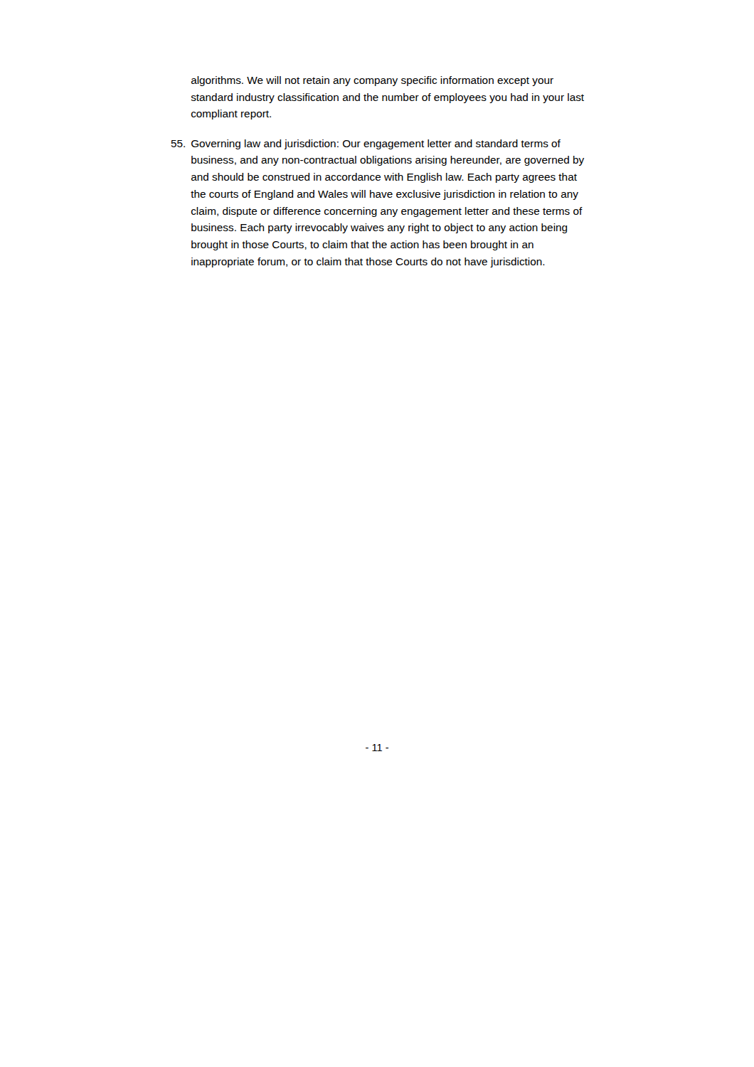algorithms. We will not retain any company specific information except your standard industry classification and the number of employees you had in your last compliant report.
55. Governing law and jurisdiction: Our engagement letter and standard terms of business, and any non-contractual obligations arising hereunder, are governed by and should be construed in accordance with English law. Each party agrees that the courts of England and Wales will have exclusive jurisdiction in relation to any claim, dispute or difference concerning any engagement letter and these terms of business. Each party irrevocably waives any right to object to any action being brought in those Courts, to claim that the action has been brought in an inappropriate forum, or to claim that those Courts do not have jurisdiction.
- 11 -